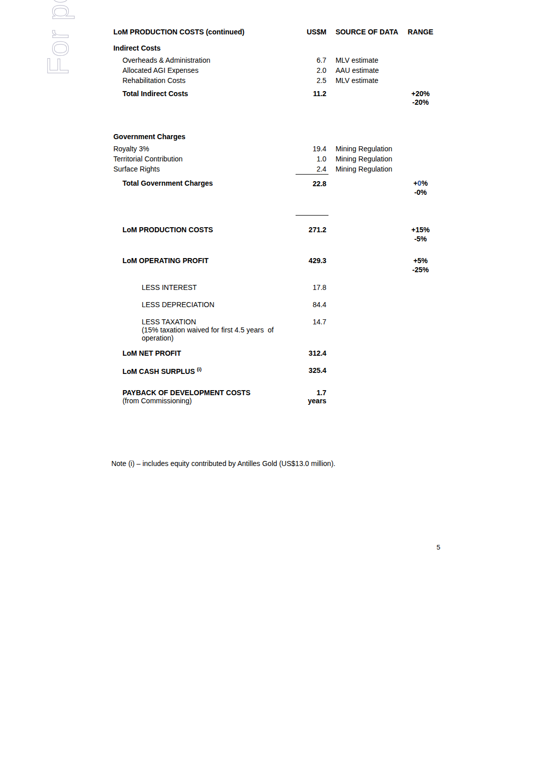For personal use only
| LoM PRODUCTION COSTS (continued) | US$M | SOURCE OF DATA | RANGE |
| Indirect Costs | | | |
| Overheads & Administration | 6.7 | MLV estimate | |
| Allocated AGI Expenses | 2.0 | AAU estimate | |
| Rehabilitation Costs | 2.5 | MLV estimate | |
| Total Indirect Costs | 11.2 | | +20% -20% |
| Government Charges | | | |
| Royalty 3% | 19.4 | Mining Regulation | |
| Territorial Contribution | 1.0 | Mining Regulation | |
| Surface Rights | 2.4 | Mining Regulation | |
| Total Government Charges | 22.8 | | + 0 % -0% |
| LoM PRODUCTION COSTS | 271.2 | | +15% -5% |
| LoM OPERATING PROFIT | 429.3 | | +5% -25% |
| LESS INTEREST | 17.8 | | |
| LESS DEPRECIATION | 84.4 | | |
| LESS TAXATION (15% taxation waived for first 4.5 years of operation) | 14.7 | | |
| LoM NET PROFIT | 312.4 | | |
| LoM CASH SURPLUS (i) | 325.4 | | |
| PAYBACK OF DEVELOPMENT COSTS (from Commissioning) | 1.7 years | | |
Note (i) – includes equity contributed by Antilles Gold (US$13.0 million).
5